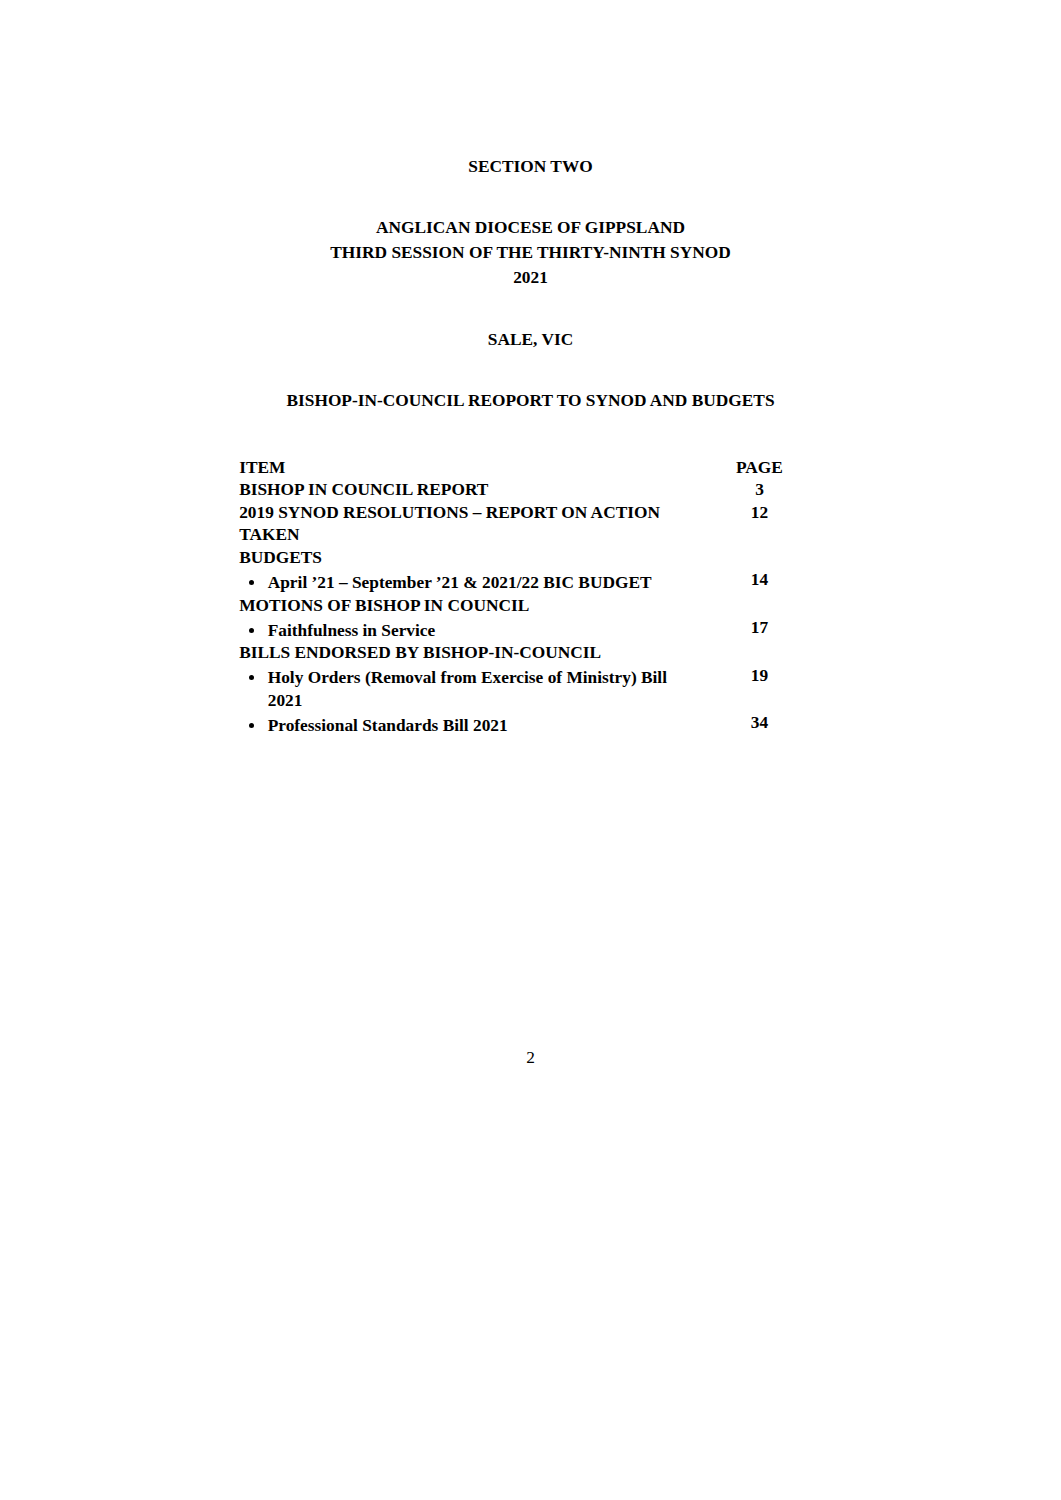SECTION TWO
ANGLICAN DIOCESE OF GIPPSLAND
THIRD SESSION OF THE THIRTY-NINTH SYNOD
2021
SALE, VIC
BISHOP-IN-COUNCIL REOPORT TO SYNOD AND BUDGETS
| ITEM | PAGE |
| BISHOP IN COUNCIL REPORT | 3 |
| 2019 SYNOD RESOLUTIONS – REPORT ON ACTION TAKEN | 12 |
| BUDGETS | |
| / April ’21 – September ’21 & 2021/22 BIC BUDGET / 14 / |
| MOTIONS OF BISHOP IN COUNCIL | |
| / Faithfulness in Service / 17 / |
| BILLS ENDORSED BY BISHOP-IN-COUNCIL | |
| / Holy Orders (Removal from Exercise of Ministry) Bill 2021 / 19 / / Professional Standards Bill 2021 / 34 / |
2